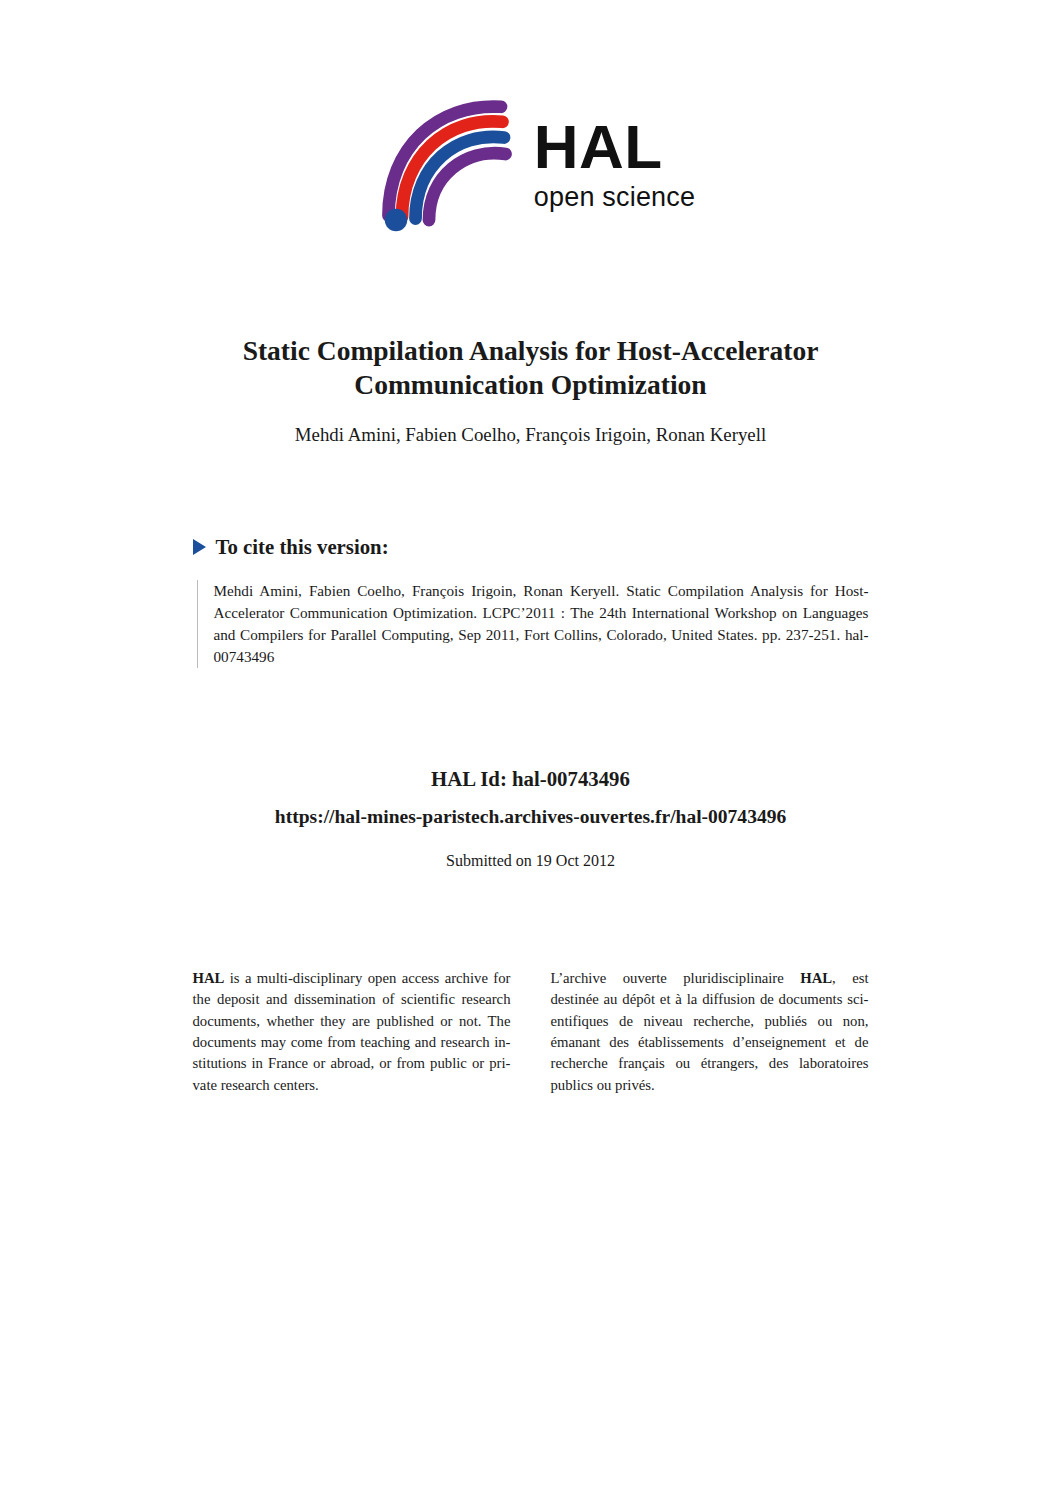HAL open science
Static Compilation Analysis for Host-Accelerator
Communication Optimization
Mehdi Amini, Fabien Coelho, François Irigoin, Ronan Keryell
To cite this version:
Mehdi Amini, Fabien Coelho, François Irigoin, Ronan Keryell. Static Compilation Analysis for Host-Accelerator Communication Optimization. LCPC’2011 : The 24th International Workshop on Languages and Compilers for Parallel Computing, Sep 2011, Fort Collins, Colorado, United States. pp. 237-251. hal-00743496
HAL Id: hal-00743496
https://hal-mines-paristech.archives-ouvertes.fr/hal-00743496
Submitted on 19 Oct 2012
HAL is a multi-disciplinary open access archive for the deposit and dissemination of scientific research documents, whether they are published or not. The documents may come from teaching and research institutions in France or abroad, or from public or private research centers.
L’archive ouverte pluridisciplinaire HAL, est destinée au dépôt et à la diffusion de documents scientifiques de niveau recherche, publiés ou non, émanant des établissements d’enseignement et de recherche français ou étrangers, des laboratoires publics ou privés.